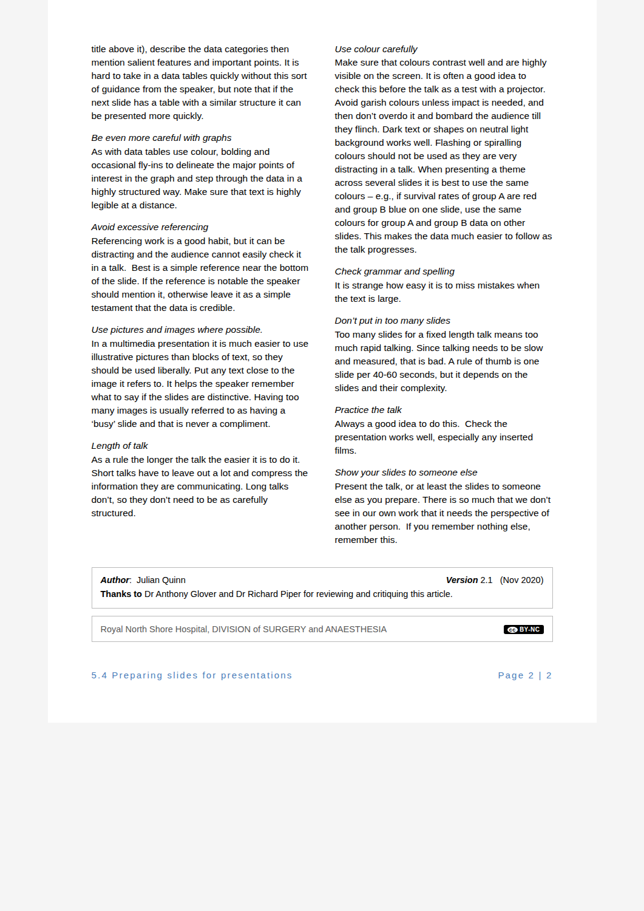title above it), describe the data categories then mention salient features and important points. It is hard to take in a data tables quickly without this sort of guidance from the speaker, but note that if the next slide has a table with a similar structure it can be presented more quickly.
Be even more careful with graphs
As with data tables use colour, bolding and occasional fly-ins to delineate the major points of interest in the graph and step through the data in a highly structured way. Make sure that text is highly legible at a distance.
Avoid excessive referencing
Referencing work is a good habit, but it can be distracting and the audience cannot easily check it in a talk. Best is a simple reference near the bottom of the slide. If the reference is notable the speaker should mention it, otherwise leave it as a simple testament that the data is credible.
Use pictures and images where possible.
In a multimedia presentation it is much easier to use illustrative pictures than blocks of text, so they should be used liberally. Put any text close to the image it refers to. It helps the speaker remember what to say if the slides are distinctive. Having too many images is usually referred to as having a ‘busy’ slide and that is never a compliment.
Length of talk
As a rule the longer the talk the easier it is to do it. Short talks have to leave out a lot and compress the information they are communicating. Long talks don’t, so they don’t need to be as carefully structured.
Use colour carefully
Make sure that colours contrast well and are highly visible on the screen. It is often a good idea to check this before the talk as a test with a projector. Avoid garish colours unless impact is needed, and then don’t overdo it and bombard the audience till they flinch. Dark text or shapes on neutral light background works well. Flashing or spiralling colours should not be used as they are very distracting in a talk. When presenting a theme across several slides it is best to use the same colours – e.g., if survival rates of group A are red and group B blue on one slide, use the same colours for group A and group B data on other slides. This makes the data much easier to follow as the talk progresses.
Check grammar and spelling
It is strange how easy it is to miss mistakes when the text is large.
Don’t put in too many slides
Too many slides for a fixed length talk means too much rapid talking. Since talking needs to be slow and measured, that is bad. A rule of thumb is one slide per 40-60 seconds, but it depends on the slides and their complexity.
Practice the talk
Always a good idea to do this. Check the presentation works well, especially any inserted films.
Show your slides to someone else
Present the talk, or at least the slides to someone else as you prepare. There is so much that we don’t see in our own work that it needs the perspective of another person. If you remember nothing else, remember this.
Author: Julian Quinn
Version 2.1 (Nov 2020)
Thanks to Dr Anthony Glover and Dr Richard Piper for reviewing and critiquing this article.
Royal North Shore Hospital, DIVISION of SURGERY and ANAESTHESIA
cc BY-NC
5.4 Preparing slides for presentations
Page 2 | 2